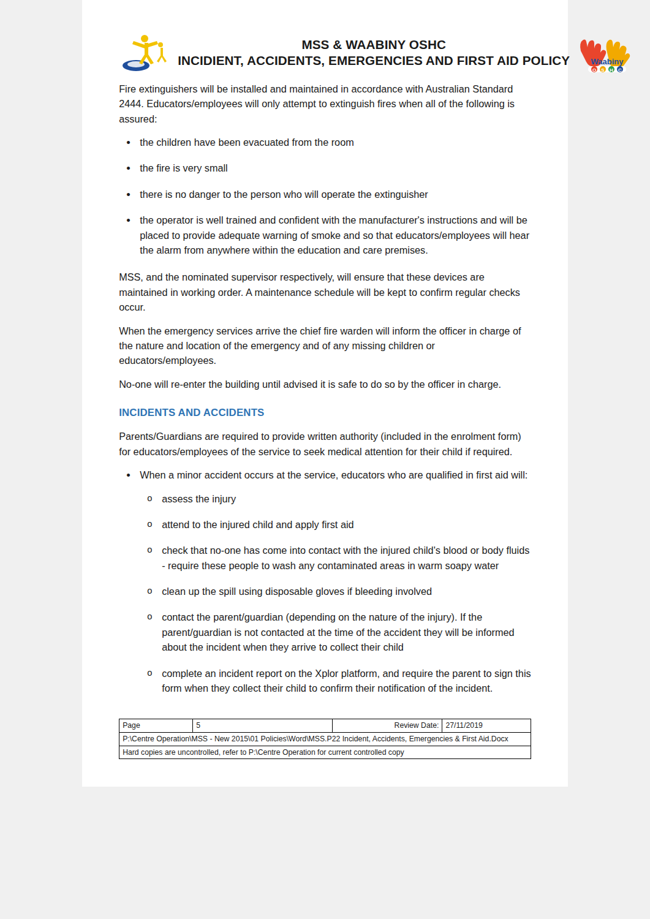MSS & WAABINY OSHC
INCIDIENT, ACCIDENTS, EMERGENCIES AND FIRST AID POLICY
Waabiny O S H C
Fire extinguishers will be installed and maintained in accordance with Australian Standard 2444. Educators/employees will only attempt to extinguish fires when all of the following is assured:
the children have been evacuated from the room
the fire is very small
there is no danger to the person who will operate the extinguisher
the operator is well trained and confident with the manufacturer's instructions and will be placed to provide adequate warning of smoke and so that educators/employees will hear the alarm from anywhere within the education and care premises.
MSS, and the nominated supervisor respectively, will ensure that these devices are maintained in working order. A maintenance schedule will be kept to confirm regular checks occur.
When the emergency services arrive the chief fire warden will inform the officer in charge of the nature and location of the emergency and of any missing children or educators/employees.
No-one will re-enter the building until advised it is safe to do so by the officer in charge.
INCIDENTS AND ACCIDENTS
Parents/Guardians are required to provide written authority (included in the enrolment form) for educators/employees of the service to seek medical attention for their child if required.
When a minor accident occurs at the service, educators who are qualified in first aid will:
assess the injury
attend to the injured child and apply first aid
check that no-one has come into contact with the injured child's blood or body fluids - require these people to wash any contaminated areas in warm soapy water
clean up the spill using disposable gloves if bleeding involved
contact the parent/guardian (depending on the nature of the injury). If the parent/guardian is not contacted at the time of the accident they will be informed about the incident when they arrive to collect their child
complete an incident report on the Xplor platform, and require the parent to sign this form when they collect their child to confirm their notification of the incident.
| Page | 5 | Review Date: | 27/11/2019 |
| P:\Centre Operation\MSS - New 2015\01 Policies\Word\MSS.P22 Incident, Accidents, Emergencies & First Aid.Docx |
| Hard copies are uncontrolled, refer to P:\Centre Operation for current controlled copy |